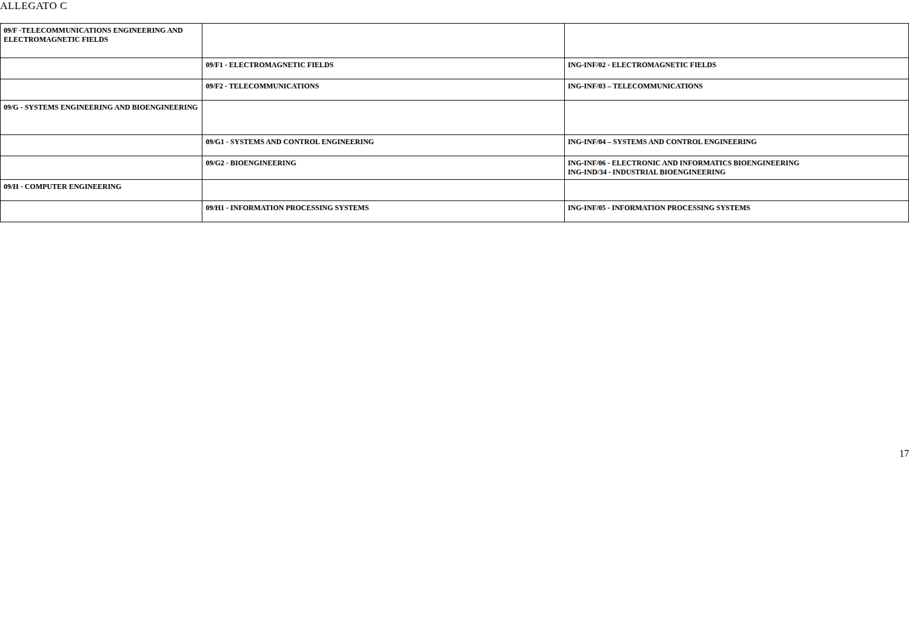ALLEGATO C
| 09/F -TELECOMMUNICATIONS ENGINEERING AND ELECTROMAGNETIC FIELDS | | |
| | 09/F1 - ELECTROMAGNETIC FIELDS | ING-INF/02 - ELECTROMAGNETIC FIELDS |
| | 09/F2 - TELECOMMUNICATIONS | ING-INF/03 – TELECOMMUNICATIONS |
| 09/G - SYSTEMS ENGINEERING AND BIOENGINEERING | | |
| | 09/G1 - SYSTEMS AND CONTROL ENGINEERING | ING-INF/04 – SYSTEMS AND CONTROL ENGINEERING |
| | 09/G2 - BIOENGINEERING | ING-INF/06 - ELECTRONIC AND INFORMATICS BIOENGINEERING ING-IND/34 - INDUSTRIAL BIOENGINEERING |
| 09/H - COMPUTER ENGINEERING | | |
| | 09/H1 - INFORMATION PROCESSING SYSTEMS | ING-INF/05 - INFORMATION PROCESSING SYSTEMS |
17